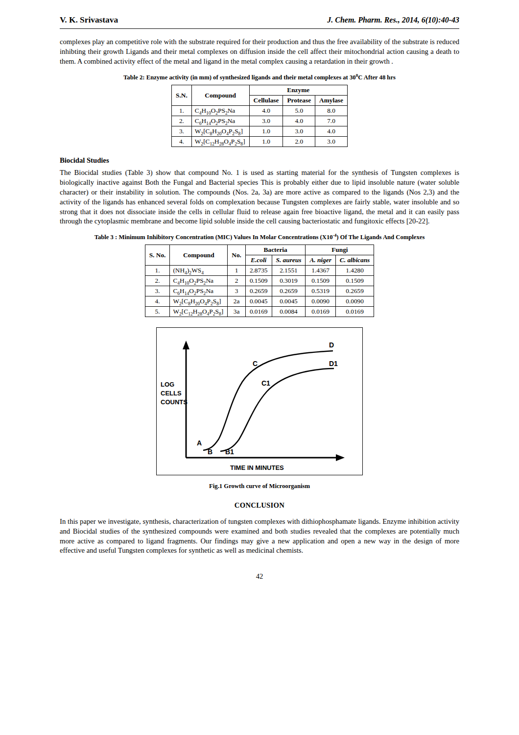V. K. Srivastava J. Chem. Pharm. Res., 2014, 6(10):40-43
complexes play an competitive role with the substrate required for their production and thus the free availability of the substrate is reduced inhibting their growth Ligands and their metal complexes on diffusion inside the cell affect their mitochondrial action causing a death to them. A combined activity effect of the metal and ligand in the metal complex causing a retardation in their growth .
Table 2: Enzyme activity (in mm) of synthesized ligands and their metal complexes at 300C After 48 hrs
| S.N. | Compound | Enzyme |
| --- | --- | --- |
| Cellulase | Protease | Amylase |
| 1. | C 4 H 10 O 2 PS 2 Na | 4.0 | 5.0 | 8.0 |
| 2. | C 6 H 14 O 2 PS 2 Na | 3.0 | 4.0 | 7.0 |
| 3. | W 2 [C 8 H 20 O 4 P 2 S 8 ] | 1.0 | 3.0 | 4.0 |
| 4. | W 2 [C 12 H 28 O 4 P 2 S 8 ] | 1.0 | 2.0 | 3.0 |
Biocidal Studies
The Biocidal studies (Table 3) show that compound No. 1 is used as starting material for the synthesis of Tungsten complexes is biologically inactive against Both the Fungal and Bacterial species This is probably either due to lipid insoluble nature (water soluble character) or their instability in solution. The compounds (Nos. 2a, 3a) are more active as compared to the ligands (Nos 2,3) and the activity of the ligands has enhanced several folds on complexation because Tungsten complexes are fairly stable, water insoluble and so strong that it does not dissociate inside the cells in cellular fluid to release again free bioactive ligand, the metal and it can easily pass through the cytoplasmic membrane and become lipid soluble inside the cell causing bacteriostatic and fungitoxic effects [20-22].
Table 3 : Minimum Inhibitory Concentration (MIC) Values In Molar Concentrations (X10-4) Of The Ligands And Complexes
| S. No. | Compound | No. | Bacteria | Fungi |
| --- | --- | --- | --- | --- |
| E.coli | S. aureus | A. niger | C. albicans |
| 1. | (NH 4 ) 2 WS 4 | 1 | 2.8735 | 2.1551 | 1.4367 | 1.4280 |
| 2. | C 4 H 10 O 2 PS 2 Na | 2 | 0.1509 | 0.3019 | 0.1509 | 0.1509 |
| 3. | C 6 H 14 O 2 PS 2 Na | 3 | 0.2659 | 0.2659 | 0.5319 | 0.2659 |
| 4. | W 2 [C 8 H 20 O 4 P 2 S 8 ] | 2a | 0.0045 | 0.0045 | 0.0090 | 0.0090 |
| 5. | W 2 [C 12 H 28 O 4 P 2 S 8 ] | 3a | 0.0169 | 0.0084 | 0.0169 | 0.0169 |
LOG CELLS COUNTS TIME IN MINUTES A B B1 C C1 D D1
Fig.1 Growth curve of Microorganism
CONCLUSION
In this paper we investigate, synthesis, characterization of tungsten complexes with dithiophosphamate ligands. Enzyme inhibition activity and Biocidal studies of the synthesized compounds were examined and both studies revealed that the complexes are potentially much more active as compared to ligand fragments. Our findings may give a new application and open a new way in the design of more effective and useful Tungsten complexes for synthetic as well as medicinal chemists.
42